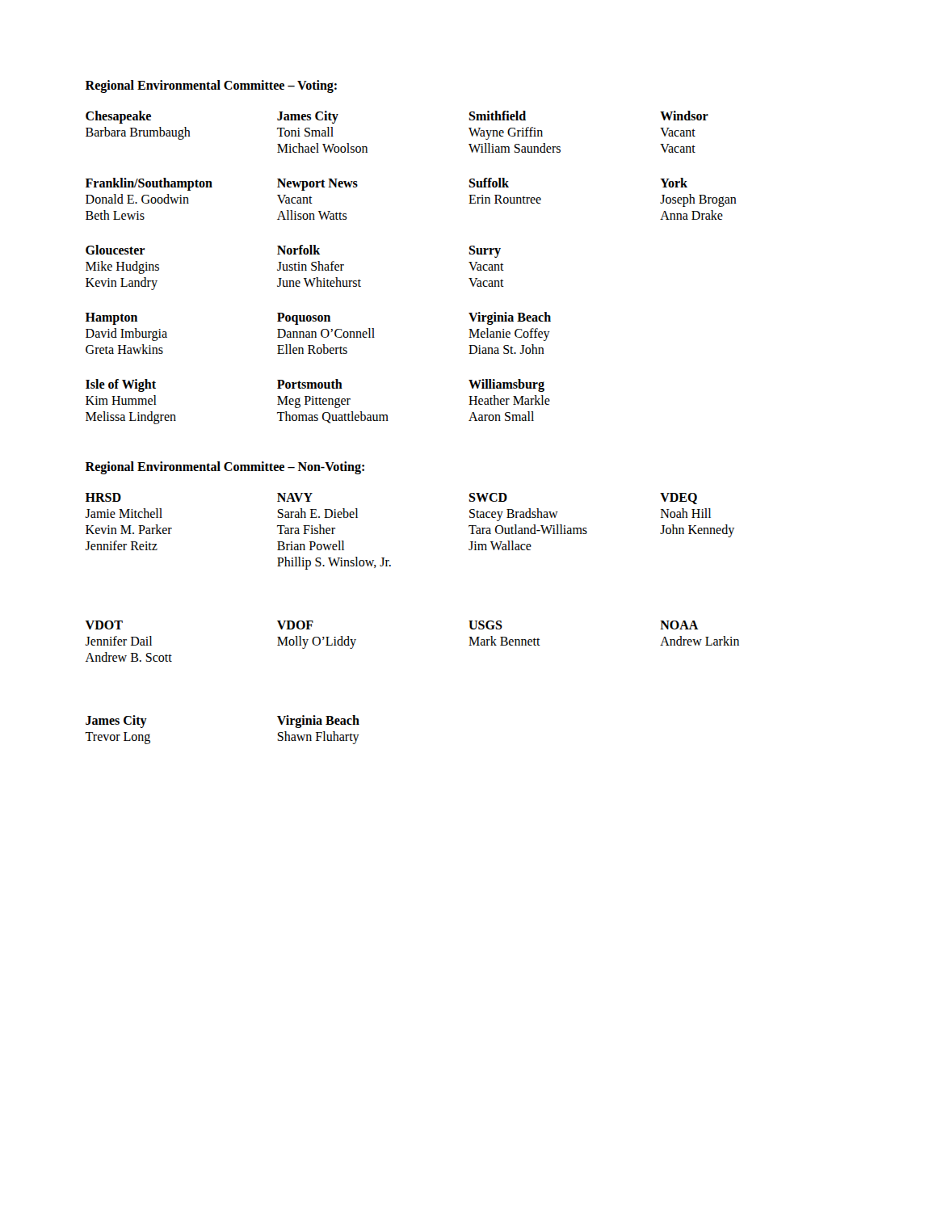Regional Environmental Committee – Voting:
| Chesapeake Barbara Brumbaugh | James City Toni Small Michael Woolson | Smithfield Wayne Griffin William Saunders | Windsor Vacant Vacant |
| Franklin/Southampton Donald E. Goodwin Beth Lewis | Newport News Vacant Allison Watts | Suffolk Erin Rountree | York Joseph Brogan Anna Drake |
| Gloucester Mike Hudgins Kevin Landry | Norfolk Justin Shafer June Whitehurst | Surry Vacant Vacant | |
| Hampton David Imburgia Greta Hawkins | Poquoson Dannan O’Connell Ellen Roberts | Virginia Beach Melanie Coffey Diana St. John | |
| Isle of Wight Kim Hummel Melissa Lindgren | Portsmouth Meg Pittenger Thomas Quattlebaum | Williamsburg Heather Markle Aaron Small | |
Regional Environmental Committee – Non-Voting:
| HRSD Jamie Mitchell Kevin M. Parker Jennifer Reitz | NAVY Sarah E. Diebel Tara Fisher Brian Powell Phillip S. Winslow, Jr. | SWCD Stacey Bradshaw Tara Outland-Williams Jim Wallace | VDEQ Noah Hill John Kennedy |
| VDOT Jennifer Dail Andrew B. Scott | VDOF Molly O’Liddy | USGS Mark Bennett | NOAA Andrew Larkin |
| James City Trevor Long | Virginia Beach Shawn Fluharty | | |